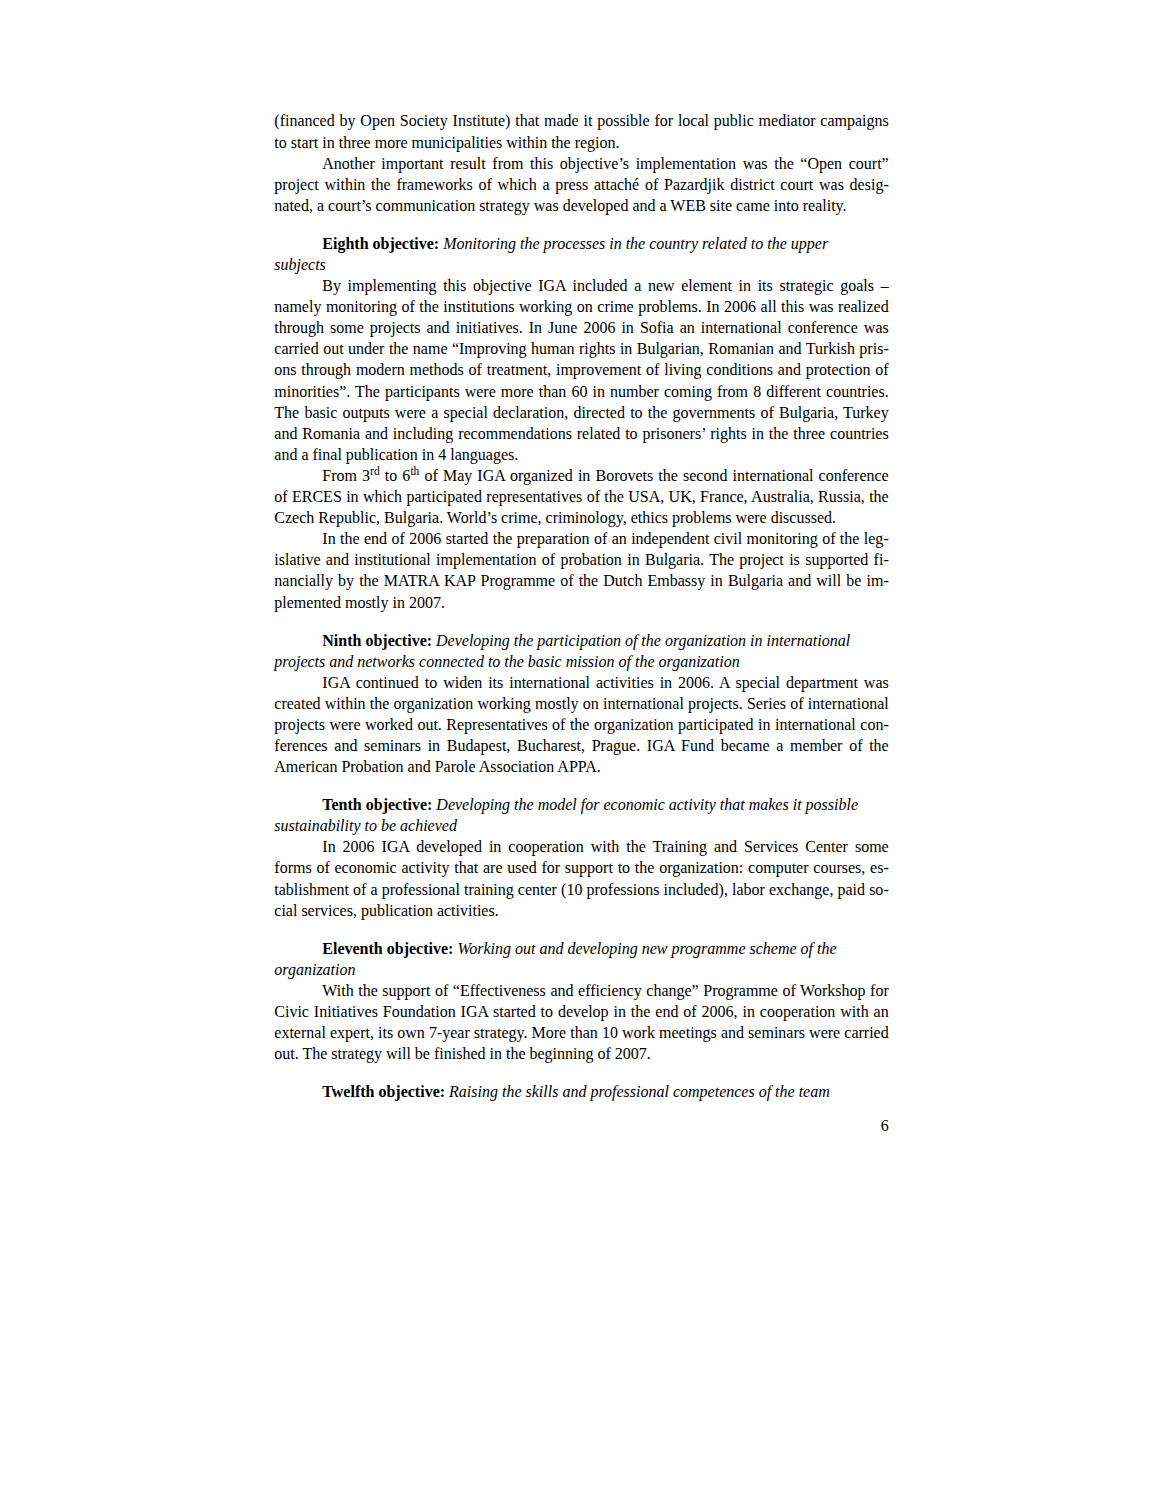(financed by Open Society Institute) that made it possible for local public mediator campaigns to start in three more municipalities within the region.
Another important result from this objective’s implementation was the “Open court” project within the frameworks of which a press attaché of Pazardjik district court was designated, a court’s communication strategy was developed and a WEB site came into reality.
Eighth objective: Monitoring the processes in the country related to the upper
subjects
By implementing this objective IGA included a new element in its strategic goals – namely monitoring of the institutions working on crime problems. In 2006 all this was realized through some projects and initiatives. In June 2006 in Sofia an international conference was carried out under the name “Improving human rights in Bulgarian, Romanian and Turkish prisons through modern methods of treatment, improvement of living conditions and protection of minorities”. The participants were more than 60 in number coming from 8 different countries. The basic outputs were a special declaration, directed to the governments of Bulgaria, Turkey and Romania and including recommendations related to prisoners’ rights in the three countries and a final publication in 4 languages.
From 3rd to 6th of May IGA organized in Borovets the second international conference of ERCES in which participated representatives of the USA, UK, France, Australia, Russia, the Czech Republic, Bulgaria. World’s crime, criminology, ethics problems were discussed.
In the end of 2006 started the preparation of an independent civil monitoring of the legislative and institutional implementation of probation in Bulgaria. The project is supported financially by the MATRA KAP Programme of the Dutch Embassy in Bulgaria and will be implemented mostly in 2007.
Ninth objective: Developing the participation of the organization in international
projects and networks connected to the basic mission of the organization
IGA continued to widen its international activities in 2006. A special department was created within the organization working mostly on international projects. Series of international projects were worked out. Representatives of the organization participated in international conferences and seminars in Budapest, Bucharest, Prague. IGA Fund became a member of the American Probation and Parole Association APPA.
Tenth objective: Developing the model for economic activity that makes it possible
sustainability to be achieved
In 2006 IGA developed in cooperation with the Training and Services Center some forms of economic activity that are used for support to the organization: computer courses, establishment of a professional training center (10 professions included), labor exchange, paid social services, publication activities.
Eleventh objective: Working out and developing new programme scheme of the
organization
With the support of “Effectiveness and efficiency change” Programme of Workshop for Civic Initiatives Foundation IGA started to develop in the end of 2006, in cooperation with an external expert, its own 7-year strategy. More than 10 work meetings and seminars were carried out. The strategy will be finished in the beginning of 2007.
Twelfth objective: Raising the skills and professional competences of the team
6